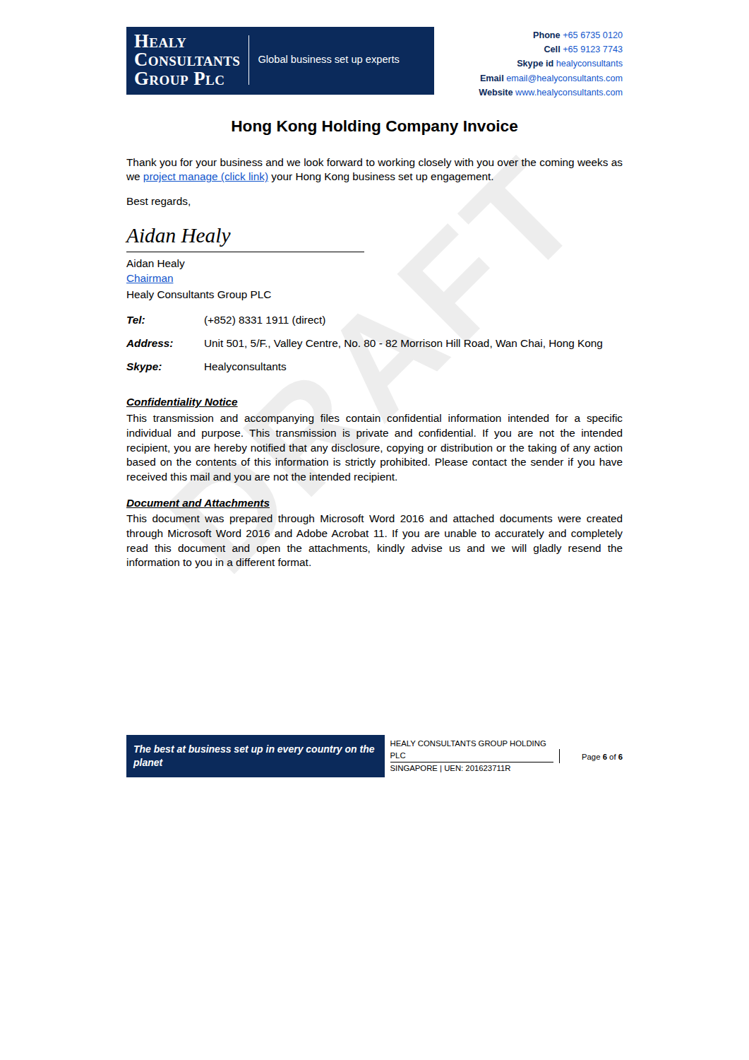DRAFT
Healy Consultants Group Plc
Global business set up experts
Phone +65 6735 0120
Cell +65 9123 7743
Skype id healyconsultants
Email email@healyconsultants.com
Website www.healyconsultants.com
Hong Kong Holding Company Invoice
Thank you for your business and we look forward to working closely with you over the coming weeks as we project manage (click link) your Hong Kong business set up engagement.
Best regards,
Aidan Healy
Aidan Healy
Chairman
Healy Consultants Group PLC
| Tel: | (+852) 8331 1911 (direct) |
| Address: | Unit 501, 5/F., Valley Centre, No. 80 - 82 Morrison Hill Road, Wan Chai, Hong Kong |
| Skype: | Healyconsultants |
Confidentiality Notice
This transmission and accompanying files contain confidential information intended for a specific individual and purpose. This transmission is private and confidential. If you are not the intended recipient, you are hereby notified that any disclosure, copying or distribution or the taking of any action based on the contents of this information is strictly prohibited. Please contact the sender if you have received this mail and you are not the intended recipient.
Document and Attachments
This document was prepared through Microsoft Word 2016 and attached documents were created through Microsoft Word 2016 and Adobe Acrobat 11. If you are unable to accurately and completely read this document and open the attachments, kindly advise us and we will gladly resend the information to you in a different format.
The best at business set up in every country on the planet
HEALY CONSULTANTS GROUP HOLDING PLC
SINGAPORE | UEN: 201623711R
Page 6 of 6